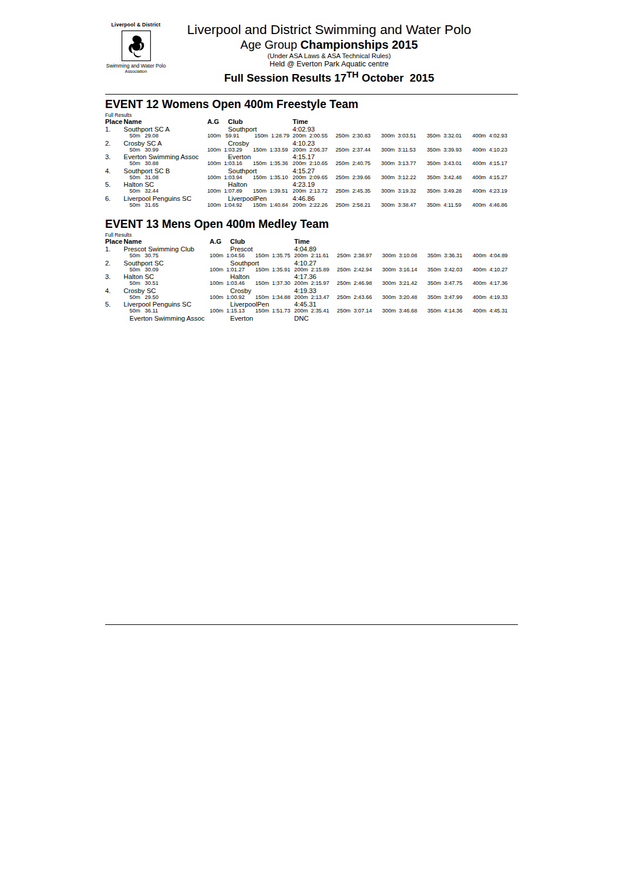Liverpool & District
Swimming and Water Polo
Association
Liverpool and District Swimming and Water Polo
Age Group Championships 2015
(Under ASA Laws & ASA Technical Rules)
Held @ Everton Park Aquatic centre
Full Session Results 17TH October 2015
EVENT 12 Womens Open 400m Freestyle Team
Full Results
| Place | Name | A.G | Club | Time | | | | |
| 1. | Southport SC A | | Southport | 4:02.93 | | | | |
| | 50m 29.08 | 100m 59.91 150m 1:28.79 | 200m 2:00.55 | 250m 2:30.83 | 300m 3:03.51 | 350m 3:32.01 | 400m 4:02.93 |
| 2. | Crosby SC A | | Crosby | 4:10.23 | | | | |
| | 50m 30.99 | 100m 1:03.29 150m 1:33.59 | 200m 2:06.37 | 250m 2:37.44 | 300m 3:11.53 | 350m 3:39.93 | 400m 4:10.23 |
| 3. | Everton Swimming Assoc | | Everton | 4:15.17 | | | | |
| | 50m 30.88 | 100m 1:03.16 150m 1:35.36 | 200m 2:10.65 | 250m 2:40.75 | 300m 3:13.77 | 350m 3:43.01 | 400m 4:15.17 |
| 4. | Southport SC B | | Southport | 4:15.27 | | | | |
| | 50m 31.08 | 100m 1:03.94 150m 1:35.10 | 200m 2:09.65 | 250m 2:39.66 | 300m 3:12.22 | 350m 3:42.48 | 400m 4:15.27 |
| 5. | Halton SC | | Halton | 4:23.19 | | | | |
| | 50m 32.44 | 100m 1:07.89 150m 1:39.51 | 200m 2:13.72 | 250m 2:45.35 | 300m 3:19.32 | 350m 3:49.28 | 400m 4:23.19 |
| 6. | Liverpool Penguins SC | | LiverpoolPen | 4:46.86 | | | | |
| | 50m 31.65 | 100m 1:04.92 150m 1:40.84 | 200m 2:22.26 | 250m 2:58.21 | 300m 3:38.47 | 350m 4:11.59 | 400m 4:46.86 |
EVENT 13 Mens Open 400m Medley Team
Full Results
| Place | Name | A.G | Club | Time | | | | |
| 1. | Prescot Swimming Club | | Prescot | 4:04.89 | | | | |
| | 50m 30.75 | 100m 1:04.56 150m 1:35.75 | 200m 2:11.61 | 250m 2:38.97 | 300m 3:10.08 | 350m 3:36.31 | 400m 4:04.89 |
| 2. | Southport SC | | Southport | 4:10.27 | | | | |
| | 50m 30.09 | 100m 1:01.27 150m 1:35.91 | 200m 2:15.89 | 250m 2:42.94 | 300m 3:16.14 | 350m 3:42.03 | 400m 4:10.27 |
| 3. | Halton SC | | Halton | 4:17.36 | | | | |
| | 50m 30.51 | 100m 1:03.46 150m 1:37.30 | 200m 2:15.97 | 250m 2:46.98 | 300m 3:21.42 | 350m 3:47.75 | 400m 4:17.36 |
| 4. | Crosby SC | | Crosby | 4:19.33 | | | | |
| | 50m 29.50 | 100m 1:00.92 150m 1:34.88 | 200m 2:13.47 | 250m 2:43.66 | 300m 3:20.48 | 350m 3:47.99 | 400m 4:19.33 |
| 5. | Liverpool Penguins SC | | LiverpoolPen | 4:45.31 | | | | |
| | 50m 36.11 | 100m 1:15.13 150m 1:51.73 | 200m 2:35.41 | 250m 3:07.14 | 300m 3:46.68 | 350m 4:14.36 | 400m 4:45.31 |
| | Everton Swimming Assoc | | Everton | DNC | | | | |